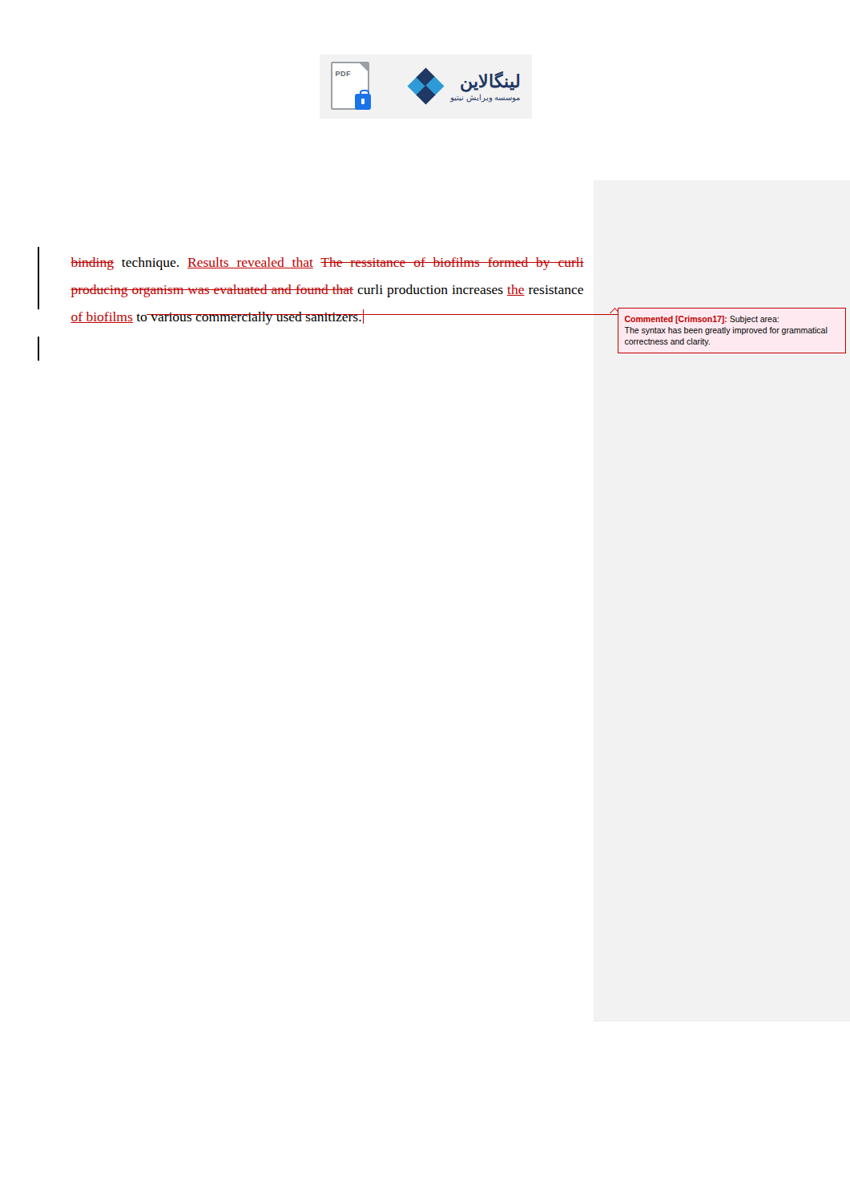PDF
لینگالاین
موسسه ویرایش نیتیو
binding technique. Results revealed that The ressitance of biofilms formed by curli producing organism was evaluated and found that curli production increases the resistance of biofilms to various commercially used sanitizers.
Commented [Crimson17]: Subject area:
The syntax has been greatly improved for grammatical correctness and clarity.